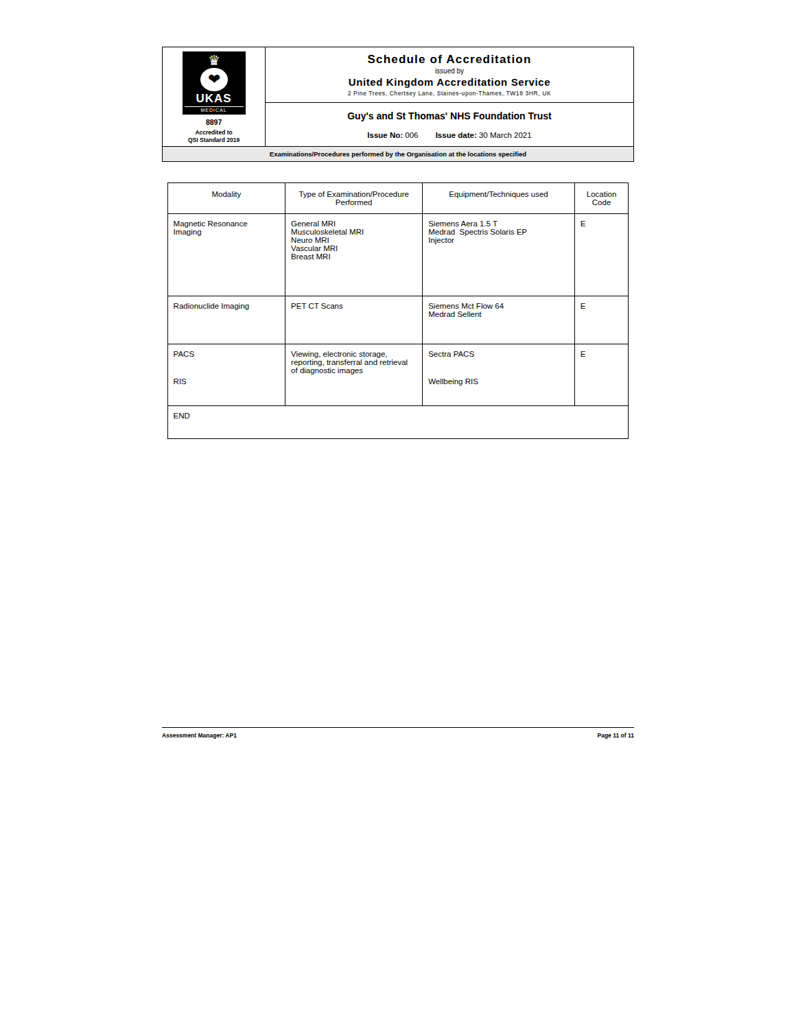♛
❤
UKAS
MEDICAL
8897
Accredited to
QSI Standard 2019
Schedule of Accreditation
issued by
United Kingdom Accreditation Service
2 Pine Trees, Chertsey Lane, Staines-upon-Thames, TW18 3HR, UK
Guy's and St Thomas' NHS Foundation Trust
Issue No: 006 Issue date: 30 March 2021
Examinations/Procedures performed by the Organisation at the locations specified
| Modality | Type of Examination/Procedure Performed | Equipment/Techniques used | Location Code |
| --- | --- | --- | --- |
| Magnetic Resonance Imaging | General MRI Musculoskeletal MRI Neuro MRI Vascular MRI Breast MRI | Siemens Aera 1.5 T Medrad Spectris Solaris EP Injector | E |
| Radionuclide Imaging | PET CT Scans | Siemens Mct Flow 64 Medrad Sellent | E |
| PACS RIS | Viewing, electronic storage, reporting, transferral and retrieval of diagnostic images | Sectra PACS Wellbeing RIS | E |
| END |
Assessment Manager: AP1
Page 11 of 11